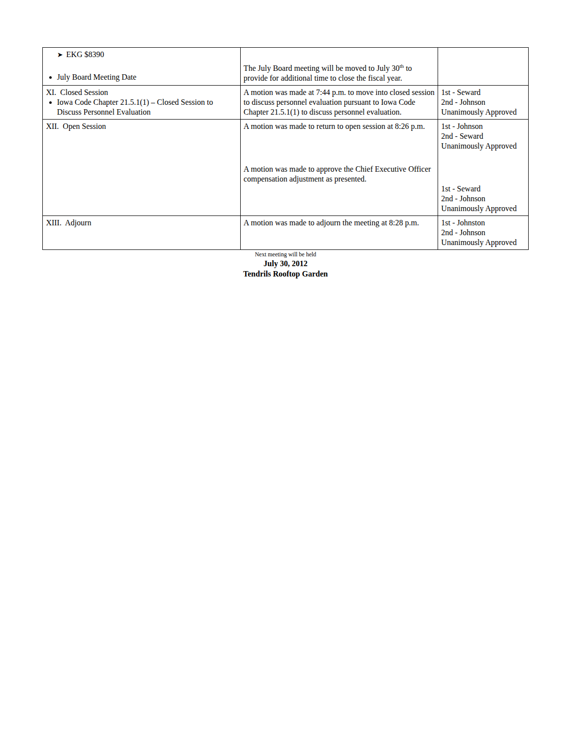| EKG $8390 July Board Meeting Date | The July Board meeting will be moved to July 30 th to provide for additional time to close the fiscal year. | |
| XI. Closed Session Iowa Code Chapter 21.5.1(1) – Closed Session to Discuss Personnel Evaluation | A motion was made at 7:44 p.m. to move into closed session to discuss personnel evaluation pursuant to Iowa Code Chapter 21.5.1(1) to discuss personnel evaluation. | 1st - Seward 2nd - Johnson Unanimously Approved |
| XII. Open Session | A motion was made to return to open session at 8:26 p.m. A motion was made to approve the Chief Executive Officer compensation adjustment as presented. | 1st - Johnson 2nd - Seward Unanimously Approved 1st - Seward 2nd - Johnson Unanimously Approved |
| XIII. Adjourn | A motion was made to adjourn the meeting at 8:28 p.m. | 1st - Johnston 2nd - Johnson Unanimously Approved |
Next meeting will be held
July 30, 2012
Tendrils Rooftop Garden